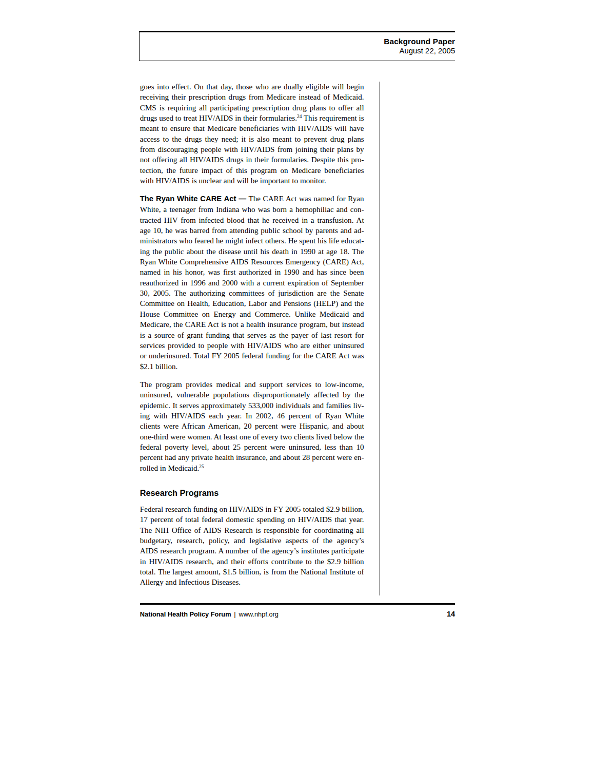Background Paper
August 22, 2005
goes into effect. On that day, those who are dually eligible will begin receiving their prescription drugs from Medicare instead of Medicaid. CMS is requiring all participating prescription drug plans to offer all drugs used to treat HIV/AIDS in their formularies.24 This requirement is meant to ensure that Medicare beneficiaries with HIV/AIDS will have access to the drugs they need; it is also meant to prevent drug plans from discouraging people with HIV/AIDS from joining their plans by not offering all HIV/AIDS drugs in their formularies. Despite this protection, the future impact of this program on Medicare beneficiaries with HIV/AIDS is unclear and will be important to monitor.
The Ryan White CARE Act — The CARE Act was named for Ryan White, a teenager from Indiana who was born a hemophiliac and contracted HIV from infected blood that he received in a transfusion. At age 10, he was barred from attending public school by parents and administrators who feared he might infect others. He spent his life educating the public about the disease until his death in 1990 at age 18. The Ryan White Comprehensive AIDS Resources Emergency (CARE) Act, named in his honor, was first authorized in 1990 and has since been reauthorized in 1996 and 2000 with a current expiration of September 30, 2005. The authorizing committees of jurisdiction are the Senate Committee on Health, Education, Labor and Pensions (HELP) and the House Committee on Energy and Commerce. Unlike Medicaid and Medicare, the CARE Act is not a health insurance program, but instead is a source of grant funding that serves as the payer of last resort for services provided to people with HIV/AIDS who are either uninsured or underinsured. Total FY 2005 federal funding for the CARE Act was $2.1 billion.
The program provides medical and support services to low-income, uninsured, vulnerable populations disproportionately affected by the epidemic. It serves approximately 533,000 individuals and families living with HIV/AIDS each year. In 2002, 46 percent of Ryan White clients were African American, 20 percent were Hispanic, and about one-third were women. At least one of every two clients lived below the federal poverty level, about 25 percent were uninsured, less than 10 percent had any private health insurance, and about 28 percent were enrolled in Medicaid.25
Research Programs
Federal research funding on HIV/AIDS in FY 2005 totaled $2.9 billion, 17 percent of total federal domestic spending on HIV/AIDS that year. The NIH Office of AIDS Research is responsible for coordinating all budgetary, research, policy, and legislative aspects of the agency’s AIDS research program. A number of the agency’s institutes participate in HIV/AIDS research, and their efforts contribute to the $2.9 billion total. The largest amount, $1.5 billion, is from the National Institute of Allergy and Infectious Diseases.
National Health Policy Forum|www.nhpf.org
14